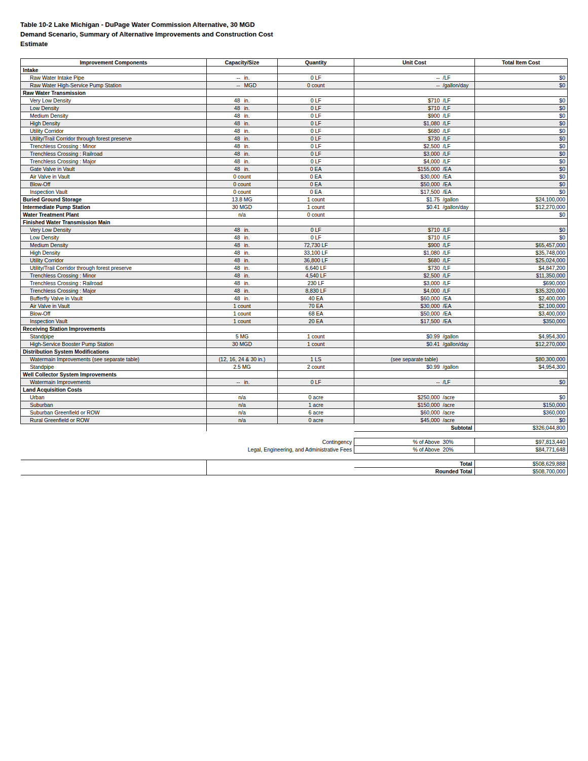Table 10-2 Lake Michigan - DuPage Water Commission Alternative, 30 MGD
Demand Scenario, Summary of Alternative Improvements and Construction Cost
Estimate
| Improvement Components | Capacity/Size | Quantity | Unit Cost | Total Item Cost |
| --- | --- | --- | --- | --- |
| Intake | | | | |
| Raw Water Intake Pipe | -- in. | 0 LF | -- /LF | $0 |
| Raw Water High-Service Pump Station | -- MGD | 0 count | -- /gallon/day | $0 |
| Raw Water Transmission | | | | |
| Very Low Density | 48 in. | 0 LF | $710 /LF | $0 |
| Low Density | 48 in. | 0 LF | $710 /LF | $0 |
| Medium Density | 48 in. | 0 LF | $900 /LF | $0 |
| High Density | 48 in. | 0 LF | $1,080 /LF | $0 |
| Utility Corridor | 48 in. | 0 LF | $680 /LF | $0 |
| Utility/Trail Corridor through forest preserve | 48 in. | 0 LF | $730 /LF | $0 |
| Trenchless Crossing : Minor | 48 in. | 0 LF | $2,500 /LF | $0 |
| Trenchless Crossing : Railroad | 48 in. | 0 LF | $3,000 /LF | $0 |
| Trenchless Crossing : Major | 48 in. | 0 LF | $4,000 /LF | $0 |
| Gate Valve in Vault | 48 in. | 0 EA | $155,000 /EA | $0 |
| Air Valve in Vault | 0 count | 0 EA | $30,000 /EA | $0 |
| Blow-Off | 0 count | 0 EA | $50,000 /EA | $0 |
| Inspection Vault | 0 count | 0 EA | $17,500 /EA | $0 |
| Buried Ground Storage | 13.8 MG | 1 count | $1.75 /gallon | $24,100,000 |
| Intermediate Pump Station | 30 MGD | 1 count | $0.41 /gallon/day | $12,270,000 |
| Water Treatment Plant | n/a | 0 count | | $0 |
| Finished Water Transmission Main | | | | |
| Very Low Density | 48 in. | 0 LF | $710 /LF | $0 |
| Low Density | 48 in. | 0 LF | $710 /LF | $0 |
| Medium Density | 48 in. | 72,730 LF | $900 /LF | $65,457,000 |
| High Density | 48 in. | 33,100 LF | $1,080 /LF | $35,748,000 |
| Utility Corridor | 48 in. | 36,800 LF | $680 /LF | $25,024,000 |
| Utility/Trail Corridor through forest preserve | 48 in. | 6,640 LF | $730 /LF | $4,847,200 |
| Trenchless Crossing : Minor | 48 in. | 4,540 LF | $2,500 /LF | $11,350,000 |
| Trenchless Crossing : Railroad | 48 in. | 230 LF | $3,000 /LF | $690,000 |
| Trenchless Crossing : Major | 48 in. | 8,830 LF | $4,000 /LF | $35,320,000 |
| Bufferfly Valve in Vault | 48 in. | 40 EA | $60,000 /EA | $2,400,000 |
| Air Valve in Vault | 1 count | 70 EA | $30,000 /EA | $2,100,000 |
| Blow-Off | 1 count | 68 EA | $50,000 /EA | $3,400,000 |
| Inspection Vault | 1 count | 20 EA | $17,500 /EA | $350,000 |
| Receiving Station Improvements | | | | |
| Standpipe | 5 MG | 1 count | $0.99 /gallon | $4,954,300 |
| High-Service Booster Pump Station | 30 MGD | 1 count | $0.41 /gallon/day | $12,270,000 |
| Distribution System Modifications | | | | |
| Watermain Improvements (see separate table) | (12, 16, 24 & 30 in.) | 1 LS | (see separate table) | $80,300,000 |
| Standpipe | 2.5 MG | 2 count | $0.99 /gallon | $4,954,300 |
| Well Collector System Improvements | | | | |
| Watermain Improvements | -- in. | 0 LF | -- /LF | $0 |
| Land Acquisition Costs | | | | |
| Urban | n/a | 0 acre | $250,000 /acre | $0 |
| Suburban | n/a | 1 acre | $150,000 /acre | $150,000 |
| Suburban Greenfield or ROW | n/a | 6 acre | $60,000 /acre | $360,000 |
| Rural Greenfield or ROW | n/a | 0 acre | $45,000 /acre | $0 |
| | | | Subtotal | $326,044,800 |
| | | Contingency | % of Above 30% | $97,813,440 |
| | Legal, Engineering, and Administrative Fees | % of Above 20% | $84,771,648 |
| | | | Total | $508,629,888 |
| | | | Rounded Total | $508,700,000 |